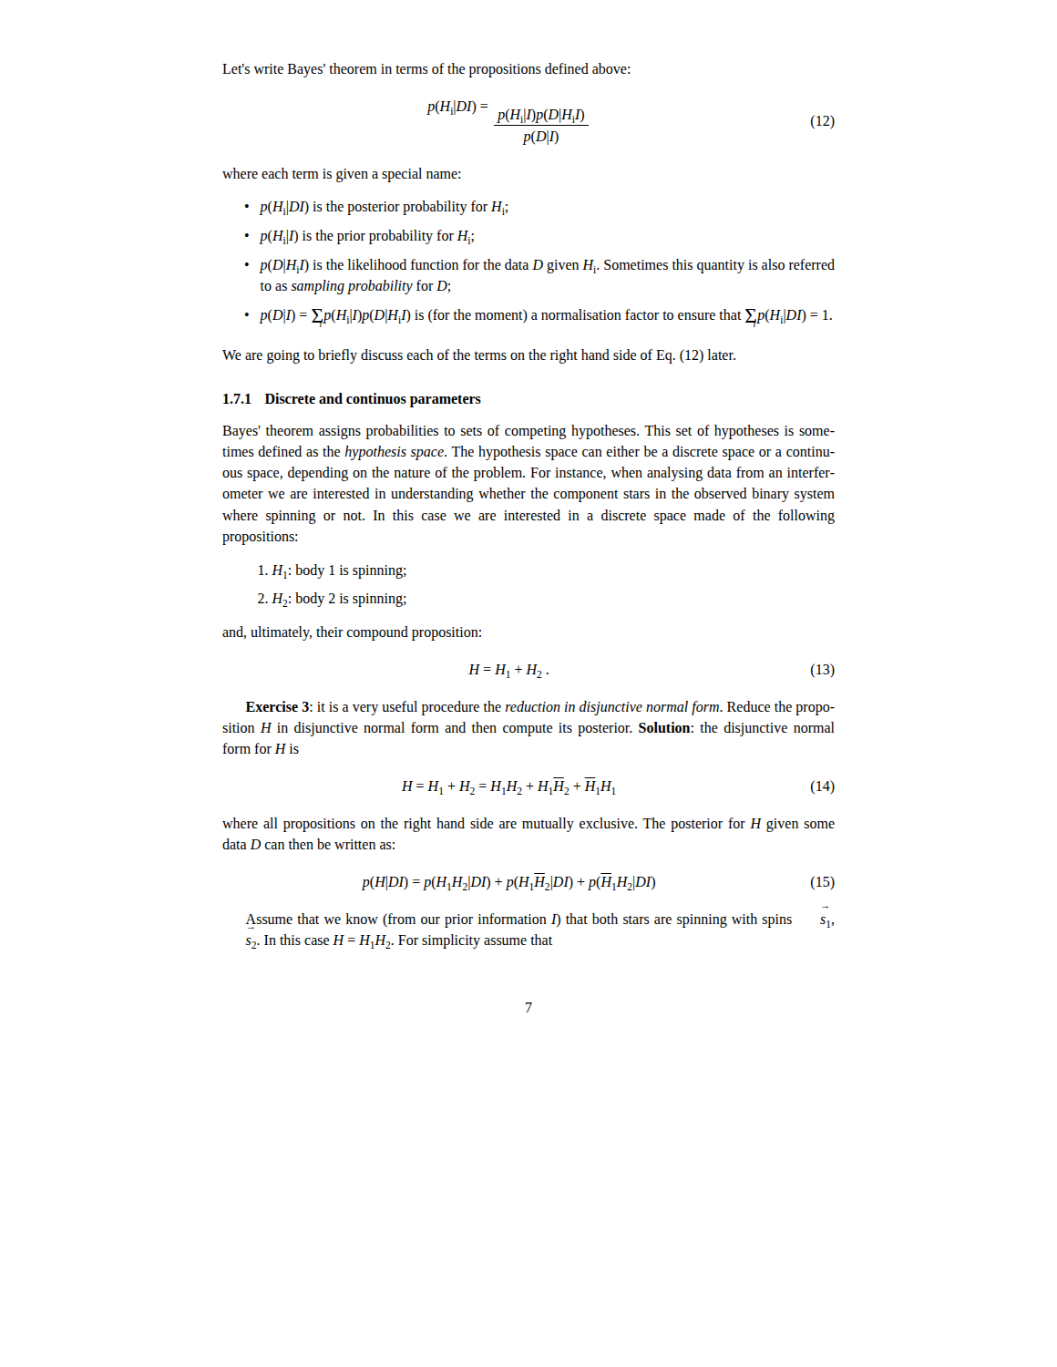Let's write Bayes' theorem in terms of the propositions defined above:
p(Hi|DI) = p(Hi|I)p(D|HiI) p(D|I)
(12)
where each term is given a special name:
p(Hi|DI) is the posterior probability for Hi;
p(Hi|I) is the prior probability for Hi;
p(D|HiI) is the likelihood function for the data D given Hi. Sometimes this quantity is also referred to as sampling probability for D;
p(D|I) = Σip(Hi|I)p(D|HiI) is (for the moment) a normalisation factor to ensure that Σip(Hi|DI) = 1.
We are going to briefly discuss each of the terms on the right hand side of Eq. (12) later.
1.7.1 Discrete and continuos parameters
Bayes' theorem assigns probabilities to sets of competing hypotheses. This set of hypotheses is sometimes defined as the hypothesis space. The hypothesis space can either be a discrete space or a continuous space, depending on the nature of the problem. For instance, when analysing data from an interferometer we are interested in understanding whether the component stars in the observed binary system where spinning or not. In this case we are interested in a discrete space made of the following propositions:
H1: body 1 is spinning;
H2: body 2 is spinning;
and, ultimately, their compound proposition:
H = H1 + H2 .
(13)
Exercise 3: it is a very useful procedure the reduction in disjunctive normal form. Reduce the proposition H in disjunctive normal form and then compute its posterior. Solution: the disjunctive normal form for H is
H = H1 + H2 = H1H2 + H1H2 + H1H1
(14)
where all propositions on the right hand side are mutually exclusive. The posterior for H given some data D can then be written as:
p(H|DI) = p(H1H2|DI) + p(H1H2|DI) + p(H1H2|DI)
(15)
Assume that we know (from our prior information I) that both stars are spinning with spins s1, s2. In this case H = H1H2. For simplicity assume that
7